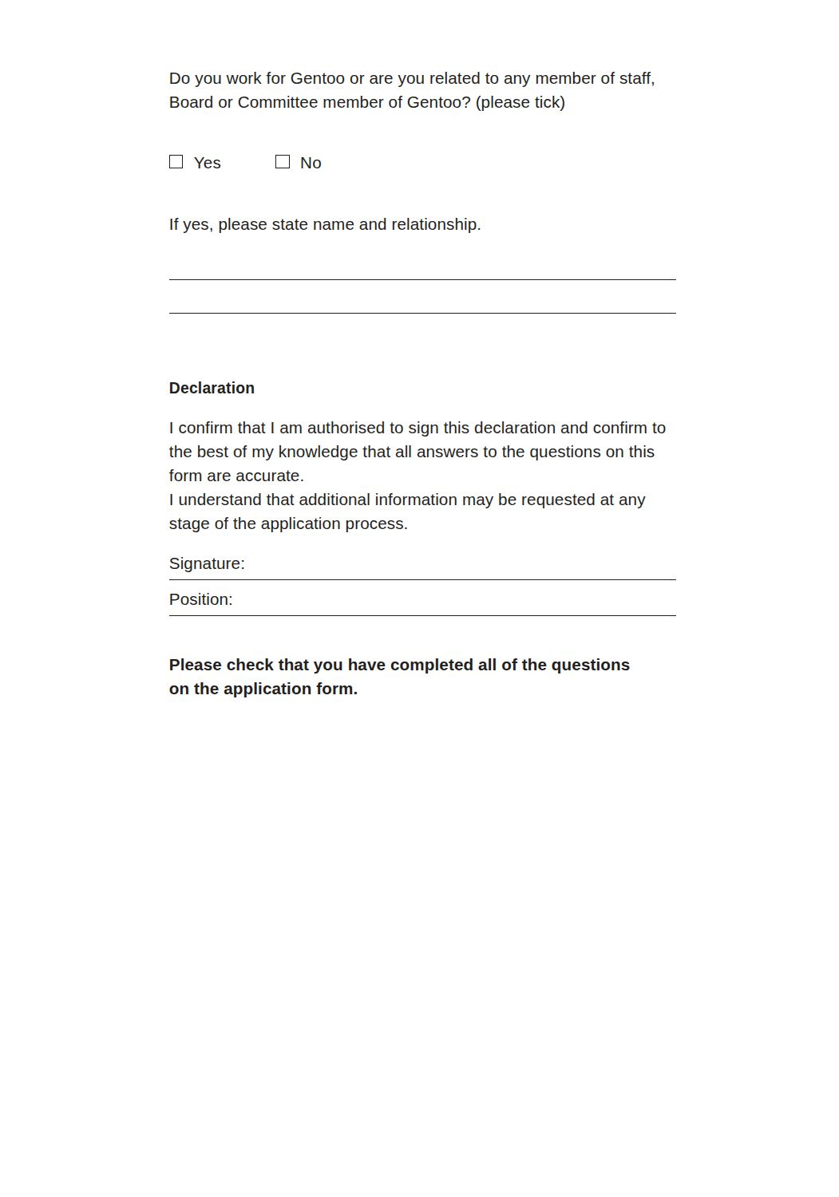Do you work for Gentoo or are you related to any member of staff, Board or Committee member of Gentoo? (please tick)
Yes No
If yes, please state name and relationship.
Declaration
I confirm that I am authorised to sign this declaration and confirm to the best of my knowledge that all answers to the questions on this form are accurate.
I understand that additional information may be requested at any stage of the application process.
Signature:
Position:
Please check that you have completed all of the questions on the application form.